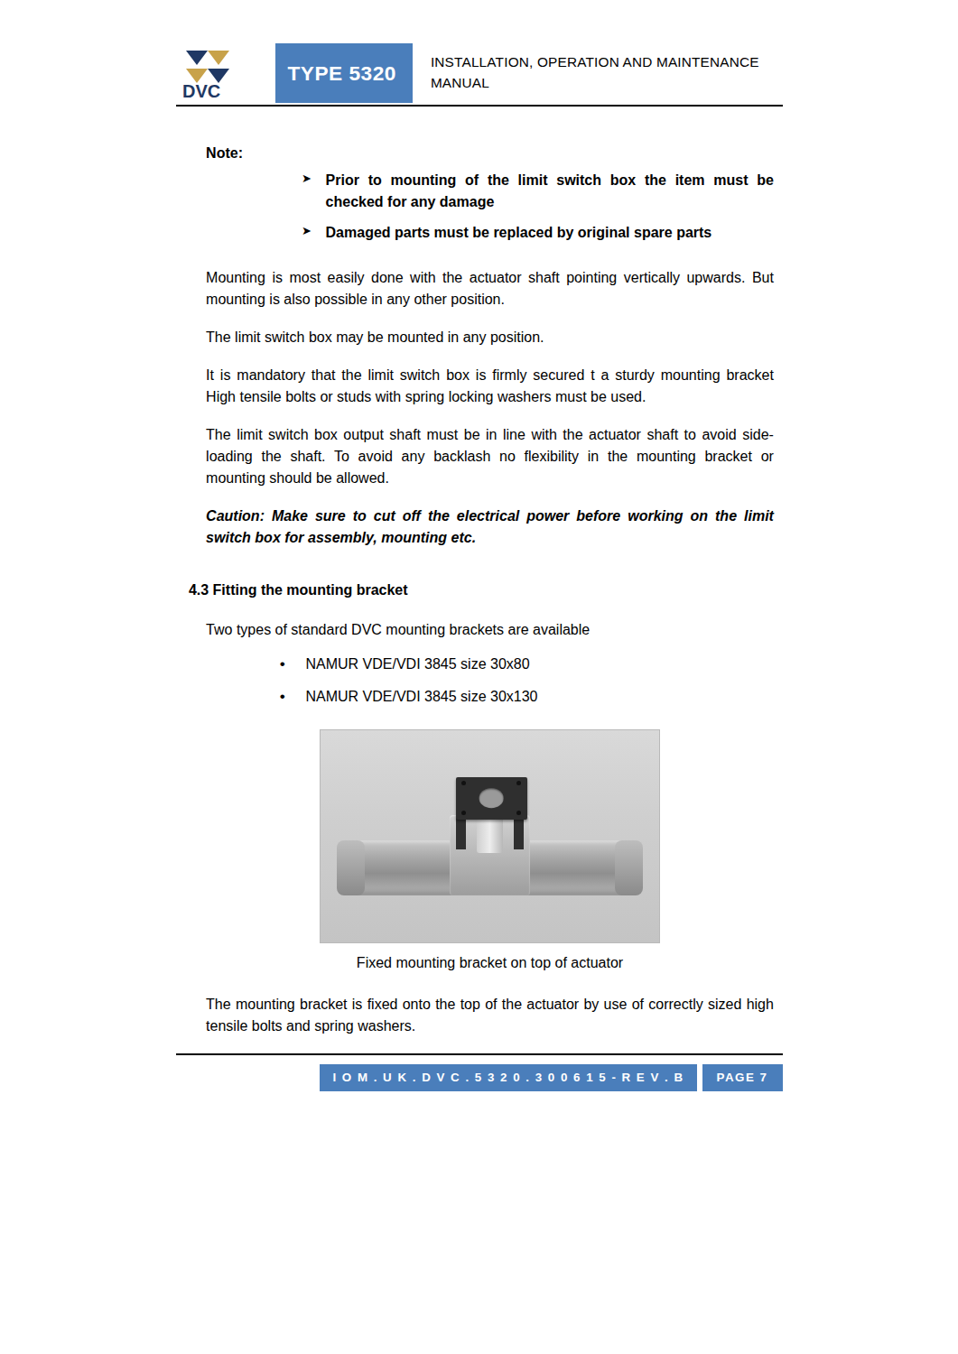DVC
TYPE 5320
INSTALLATION, OPERATION AND MAINTENANCE MANUAL
Note:
Prior to mounting of the limit switch box the item must be checked for any damage
Damaged parts must be replaced by original spare parts
Mounting is most easily done with the actuator shaft pointing vertically upwards. But mounting is also possible in any other position.
The limit switch box may be mounted in any position.
It is mandatory that the limit switch box is firmly secured t a sturdy mounting bracket High tensile bolts or studs with spring locking washers must be used.
The limit switch box output shaft must be in line with the actuator shaft to avoid side-loading the shaft. To avoid any backlash no flexibility in the mounting bracket or mounting should be allowed.
Caution: Make sure to cut off the electrical power before working on the limit switch box for assembly, mounting etc.
4.3 Fitting the mounting bracket
Two types of standard DVC mounting brackets are available
NAMUR VDE/VDI 3845 size 30x80
NAMUR VDE/VDI 3845 size 30x130
Fixed mounting bracket on top of actuator
The mounting bracket is fixed onto the top of the actuator by use of correctly sized high tensile bolts and spring washers.
I O M . U K . D V C . 5 3 2 0 . 3 0 0 6 1 5 - R E V . B
PAGE 7